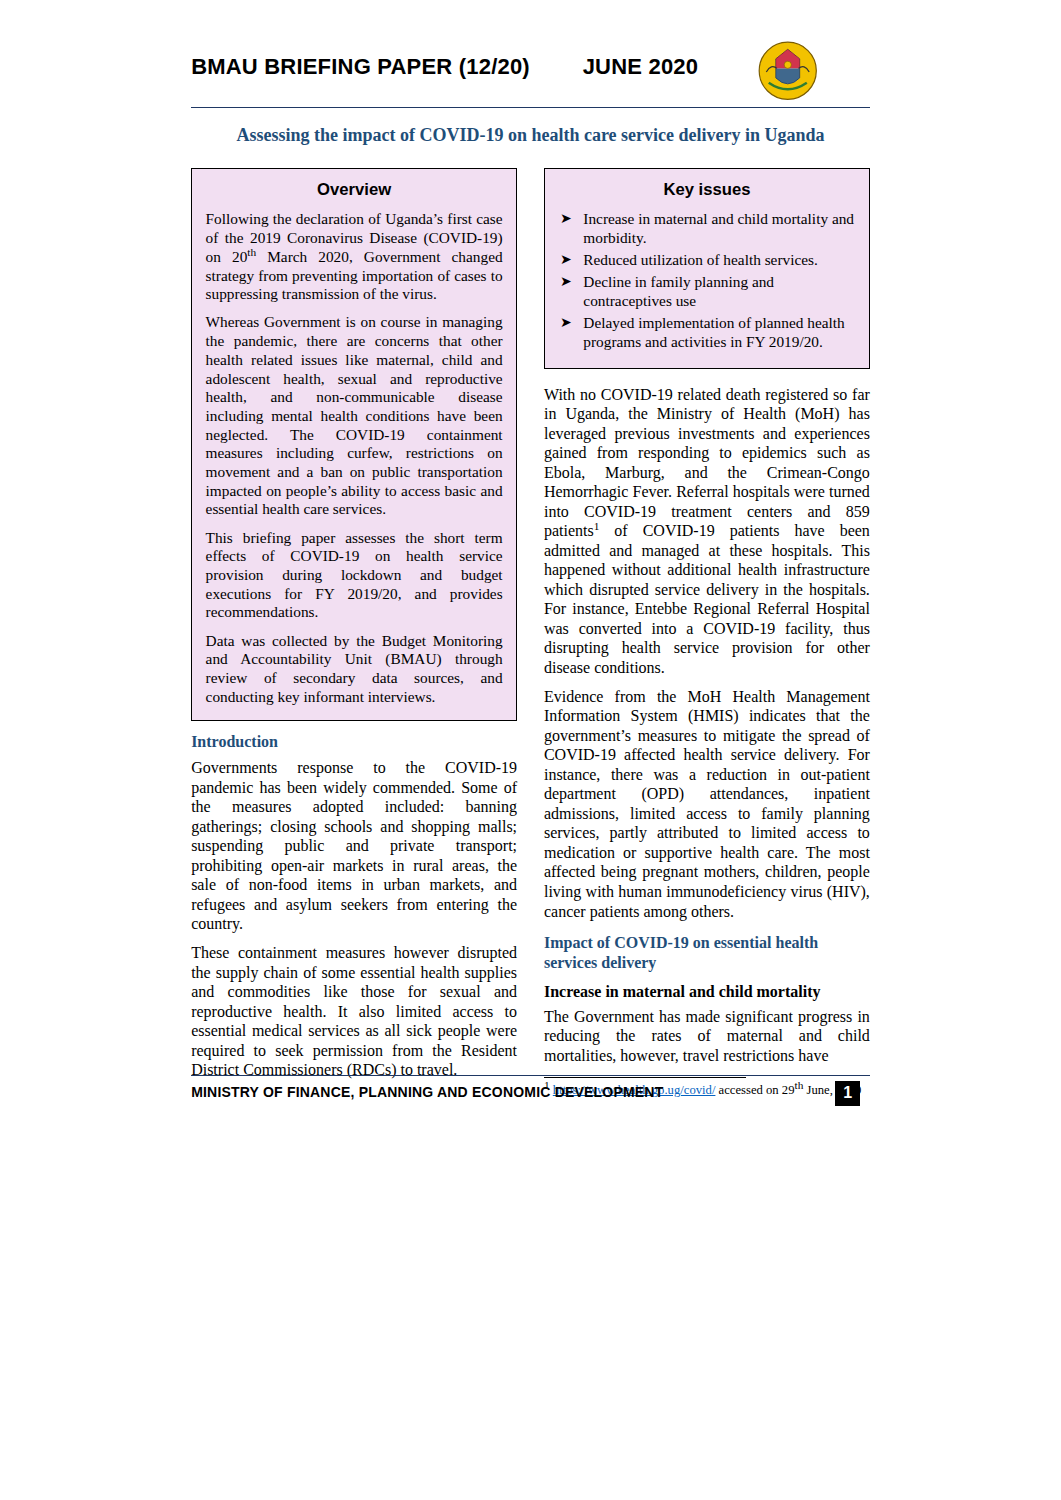BMAU BRIEFING PAPER (12/20) JUNE 2020
Assessing the impact of COVID-19 on health care service delivery in Uganda
Overview
Following the declaration of Uganda’s first case of the 2019 Coronavirus Disease (COVID-19) on 20th March 2020, Government changed strategy from preventing importation of cases to suppressing transmission of the virus.
Whereas Government is on course in managing the pandemic, there are concerns that other health related issues like maternal, child and adolescent health, sexual and reproductive health, and non-communicable disease including mental health conditions have been neglected. The COVID-19 containment measures including curfew, restrictions on movement and a ban on public transportation impacted on people’s ability to access basic and essential health care services.
This briefing paper assesses the short term effects of COVID-19 on health service provision during lockdown and budget executions for FY 2019/20, and provides recommendations.
Data was collected by the Budget Monitoring and Accountability Unit (BMAU) through review of secondary data sources, and conducting key informant interviews.
Introduction
Governments response to the COVID-19 pandemic has been widely commended. Some of the measures adopted included: banning gatherings; closing schools and shopping malls; suspending public and private transport; prohibiting open-air markets in rural areas, the sale of non-food items in urban markets, and refugees and asylum seekers from entering the country.
These containment measures however disrupted the supply chain of some essential health supplies and commodities like those for sexual and reproductive health. It also limited access to essential medical services as all sick people were required to seek permission from the Resident District Commissioners (RDCs) to travel.
Key issues
Increase in maternal and child mortality and morbidity.
Reduced utilization of health services.
Decline in family planning and contraceptives use
Delayed implementation of planned health programs and activities in FY 2019/20.
With no COVID-19 related death registered so far in Uganda, the Ministry of Health (MoH) has leveraged previous investments and experiences gained from responding to epidemics such as Ebola, Marburg, and the Crimean-Congo Hemorrhagic Fever. Referral hospitals were turned into COVID-19 treatment centers and 859 patients1 of COVID-19 patients have been admitted and managed at these hospitals. This happened without additional health infrastructure which disrupted service delivery in the hospitals. For instance, Entebbe Regional Referral Hospital was converted into a COVID-19 facility, thus disrupting health service provision for other disease conditions.
Evidence from the MoH Health Management Information System (HMIS) indicates that the government’s measures to mitigate the spread of COVID-19 affected health service delivery. For instance, there was a reduction in out-patient department (OPD) attendances, inpatient admissions, limited access to family planning services, partly attributed to limited access to medication or supportive health care. The most affected being pregnant mothers, children, people living with human immunodeficiency virus (HIV), cancer patients among others.
Impact of COVID-19 on essential health services delivery
Increase in maternal and child mortality
The Government has made significant progress in reducing the rates of maternal and child mortalities, however, travel restrictions have
1 https://www.health.go.ug/covid/ accessed on 29th June, 2020
MINISTRY OF FINANCE, PLANNING AND ECONOMIC DEVELOPMENT
1